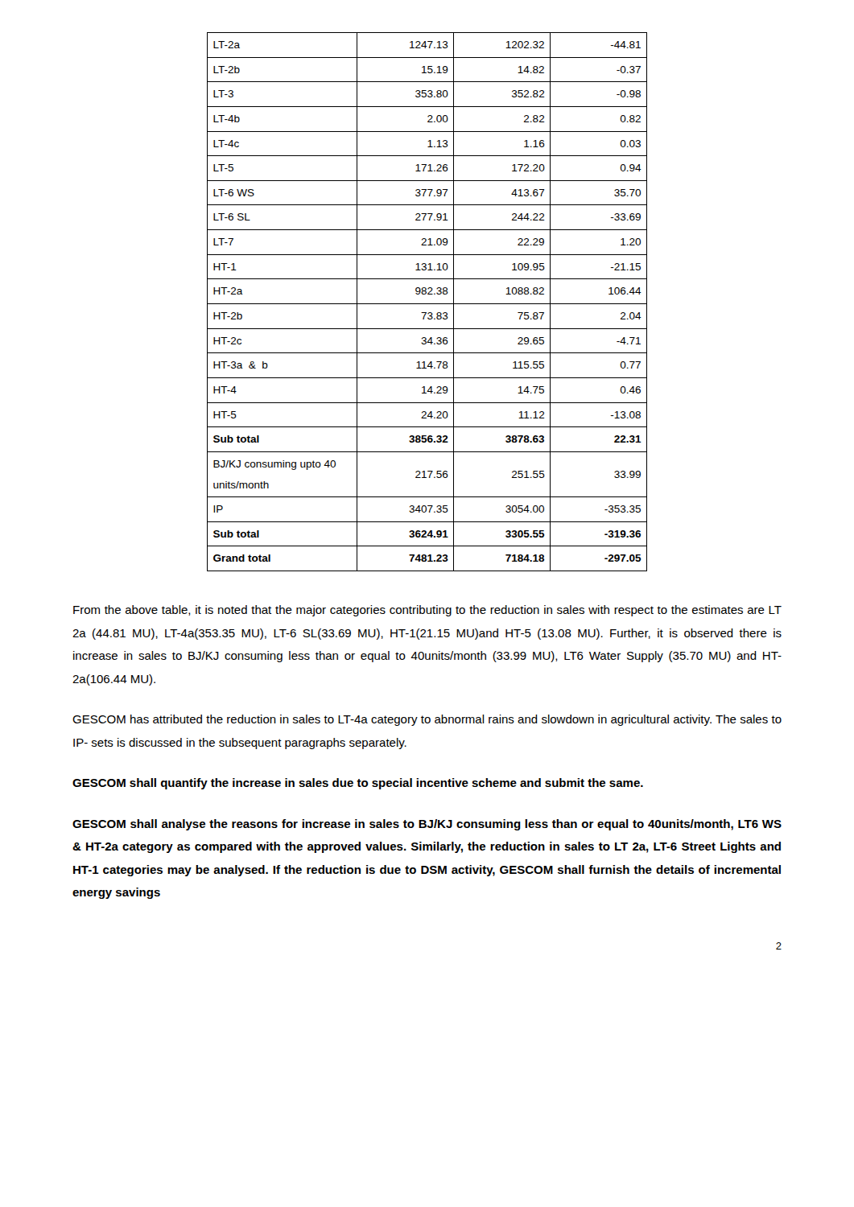| LT-2a | 1247.13 | 1202.32 | -44.81 |
| LT-2b | 15.19 | 14.82 | -0.37 |
| LT-3 | 353.80 | 352.82 | -0.98 |
| LT-4b | 2.00 | 2.82 | 0.82 |
| LT-4c | 1.13 | 1.16 | 0.03 |
| LT-5 | 171.26 | 172.20 | 0.94 |
| LT-6 WS | 377.97 | 413.67 | 35.70 |
| LT-6 SL | 277.91 | 244.22 | -33.69 |
| LT-7 | 21.09 | 22.29 | 1.20 |
| HT-1 | 131.10 | 109.95 | -21.15 |
| HT-2a | 982.38 | 1088.82 | 106.44 |
| HT-2b | 73.83 | 75.87 | 2.04 |
| HT-2c | 34.36 | 29.65 | -4.71 |
| HT-3a & b | 114.78 | 115.55 | 0.77 |
| HT-4 | 14.29 | 14.75 | 0.46 |
| HT-5 | 24.20 | 11.12 | -13.08 |
| Sub total | 3856.32 | 3878.63 | 22.31 |
| BJ/KJ consuming upto 40 units/month | 217.56 | 251.55 | 33.99 |
| IP | 3407.35 | 3054.00 | -353.35 |
| Sub total | 3624.91 | 3305.55 | -319.36 |
| Grand total | 7481.23 | 7184.18 | -297.05 |
From the above table, it is noted that the major categories contributing to the reduction in sales with respect to the estimates are LT 2a (44.81 MU), LT-4a(353.35 MU), LT-6 SL(33.69 MU), HT-1(21.15 MU)and HT-5 (13.08 MU). Further, it is observed there is increase in sales to BJ/KJ consuming less than or equal to 40units/month (33.99 MU), LT6 Water Supply (35.70 MU) and HT-2a(106.44 MU).
GESCOM has attributed the reduction in sales to LT-4a category to abnormal rains and slowdown in agricultural activity. The sales to IP- sets is discussed in the subsequent paragraphs separately.
GESCOM shall quantify the increase in sales due to special incentive scheme and submit the same.
GESCOM shall analyse the reasons for increase in sales to BJ/KJ consuming less than or equal to 40units/month, LT6 WS & HT-2a category as compared with the approved values. Similarly, the reduction in sales to LT 2a, LT-6 Street Lights and HT-1 categories may be analysed. If the reduction is due to DSM activity, GESCOM shall furnish the details of incremental energy savings
2